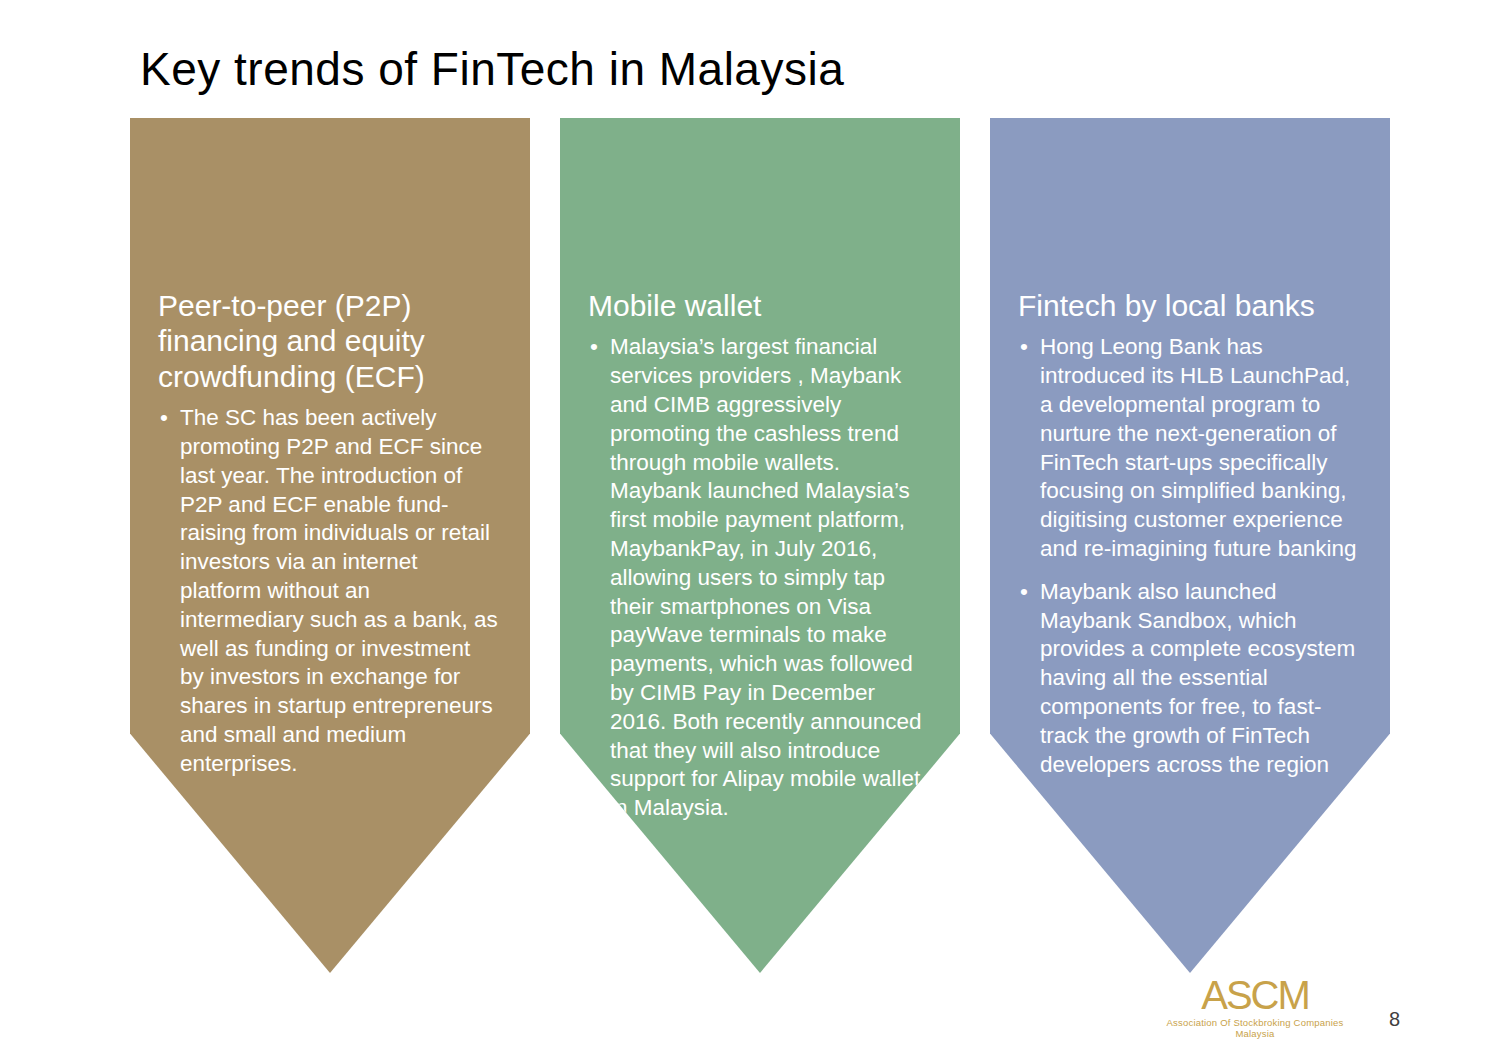Key trends of FinTech in Malaysia
Peer-to-peer (P2P) financing and equity crowdfunding (ECF)
The SC has been actively promoting P2P and ECF since last year. The introduction of P2P and ECF enable fund-raising from individuals or retail investors via an internet platform without an intermediary such as a bank, as well as funding or investment by investors in exchange for shares in startup entrepreneurs and small and medium enterprises.
Mobile wallet
Malaysia’s largest financial services providers , Maybank and CIMB aggressively promoting the cashless trend through mobile wallets. Maybank launched Malaysia’s first mobile payment platform, MaybankPay, in July 2016, allowing users to simply tap their smartphones on Visa payWave terminals to make payments, which was followed by CIMB Pay in December 2016. Both recently announced that they will also introduce support for Alipay mobile wallet in Malaysia.
Fintech by local banks
Hong Leong Bank has introduced its HLB LaunchPad, a developmental program to nurture the next-generation of FinTech start-ups specifically focusing on simplified banking, digitising customer experience and re-imagining future banking
Maybank also launched Maybank Sandbox, which provides a complete ecosystem having all the essential components for free, to fast-track the growth of FinTech developers across the region
ASCM
Association Of Stockbroking Companies Malaysia
8